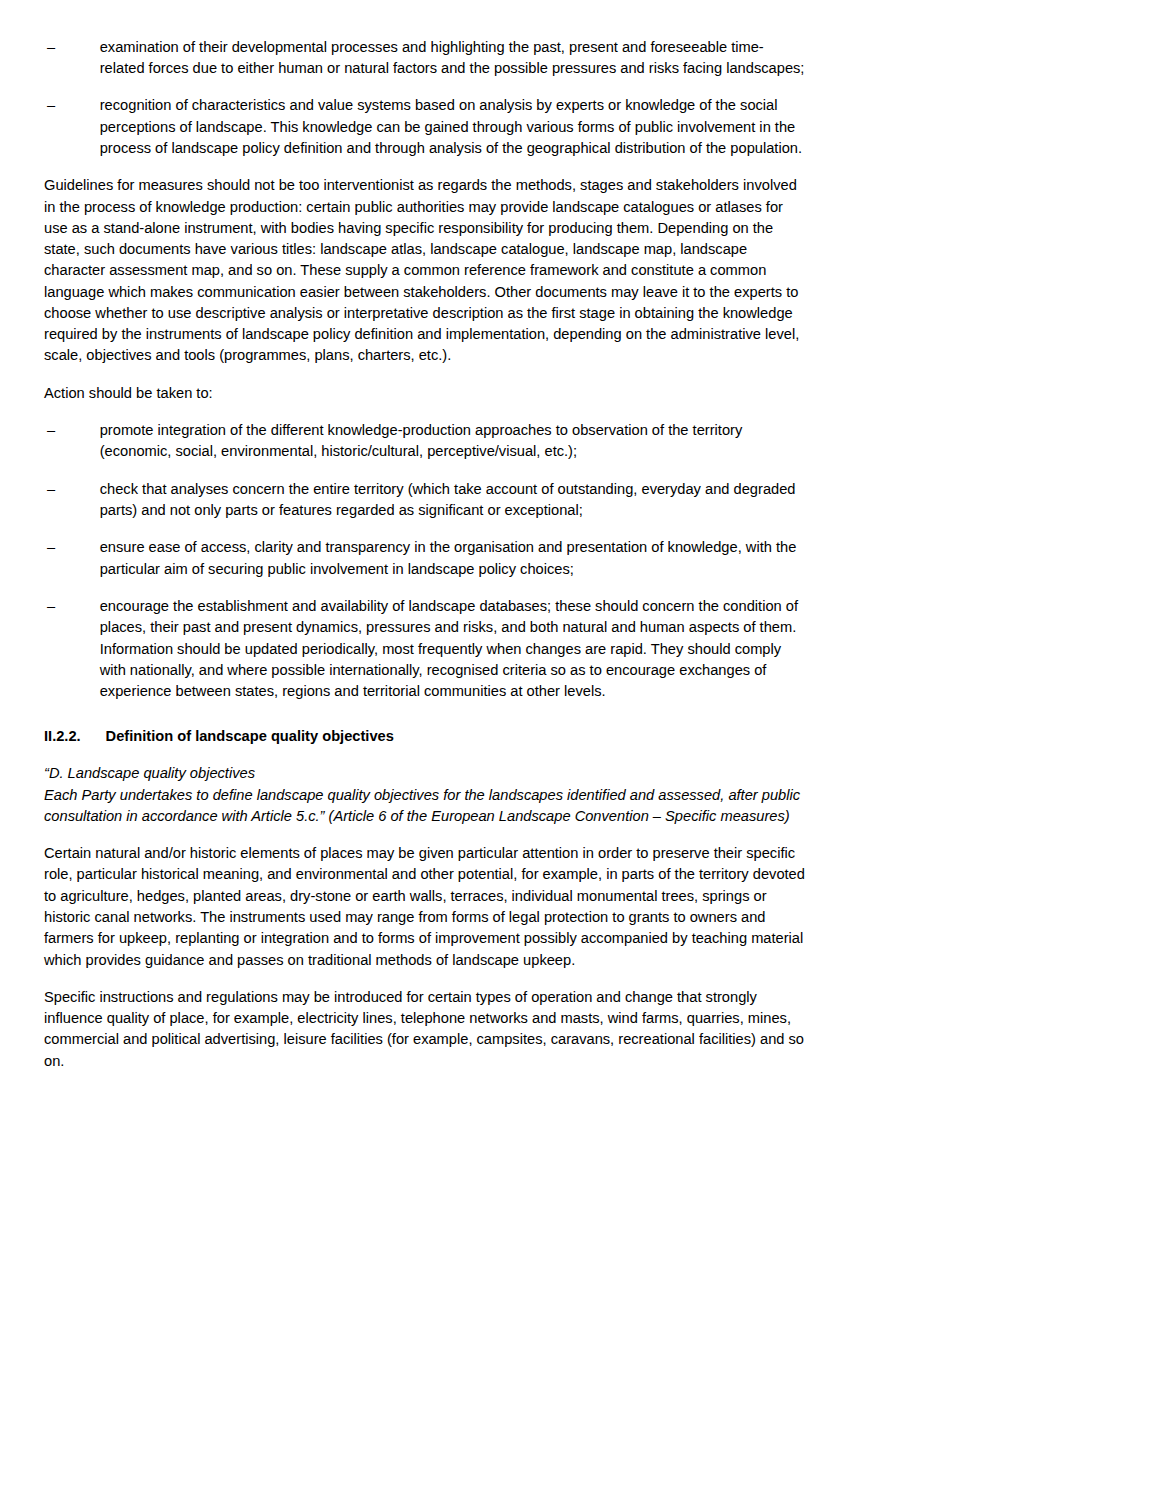– examination of their developmental processes and highlighting the past, present and foreseeable time-related forces due to either human or natural factors and the possible pressures and risks facing landscapes;
– recognition of characteristics and value systems based on analysis by experts or knowledge of the social perceptions of landscape. This knowledge can be gained through various forms of public involvement in the process of landscape policy definition and through analysis of the geographical distribution of the population.
Guidelines for measures should not be too interventionist as regards the methods, stages and stakeholders involved in the process of knowledge production: certain public authorities may provide landscape catalogues or atlases for use as a stand-alone instrument, with bodies having specific responsibility for producing them. Depending on the state, such documents have various titles: landscape atlas, landscape catalogue, landscape map, landscape character assessment map, and so on. These supply a common reference framework and constitute a common language which makes communication easier between stakeholders. Other documents may leave it to the experts to choose whether to use descriptive analysis or interpretative description as the first stage in obtaining the knowledge required by the instruments of landscape policy definition and implementation, depending on the administrative level, scale, objectives and tools (programmes, plans, charters, etc.).
Action should be taken to:
– promote integration of the different knowledge-production approaches to observation of the territory (economic, social, environmental, historic/cultural, perceptive/visual, etc.);
– check that analyses concern the entire territory (which take account of outstanding, everyday and degraded parts) and not only parts or features regarded as significant or exceptional;
– ensure ease of access, clarity and transparency in the organisation and presentation of knowledge, with the particular aim of securing public involvement in landscape policy choices;
– encourage the establishment and availability of landscape databases; these should concern the condition of places, their past and present dynamics, pressures and risks, and both natural and human aspects of them. Information should be updated periodically, most frequently when changes are rapid. They should comply with nationally, and where possible internationally, recognised criteria so as to encourage exchanges of experience between states, regions and territorial communities at other levels.
II.2.2. Definition of landscape quality objectives
“D. Landscape quality objectives
Each Party undertakes to define landscape quality objectives for the landscapes identified and assessed, after public consultation in accordance with Article 5.c.” (Article 6 of the European Landscape Convention – Specific measures)
Certain natural and/or historic elements of places may be given particular attention in order to preserve their specific role, particular historical meaning, and environmental and other potential, for example, in parts of the territory devoted to agriculture, hedges, planted areas, dry-stone or earth walls, terraces, individual monumental trees, springs or historic canal networks. The instruments used may range from forms of legal protection to grants to owners and farmers for upkeep, replanting or integration and to forms of improvement possibly accompanied by teaching material which provides guidance and passes on traditional methods of landscape upkeep.
Specific instructions and regulations may be introduced for certain types of operation and change that strongly influence quality of place, for example, electricity lines, telephone networks and masts, wind farms, quarries, mines, commercial and political advertising, leisure facilities (for example, campsites, caravans, recreational facilities) and so on.